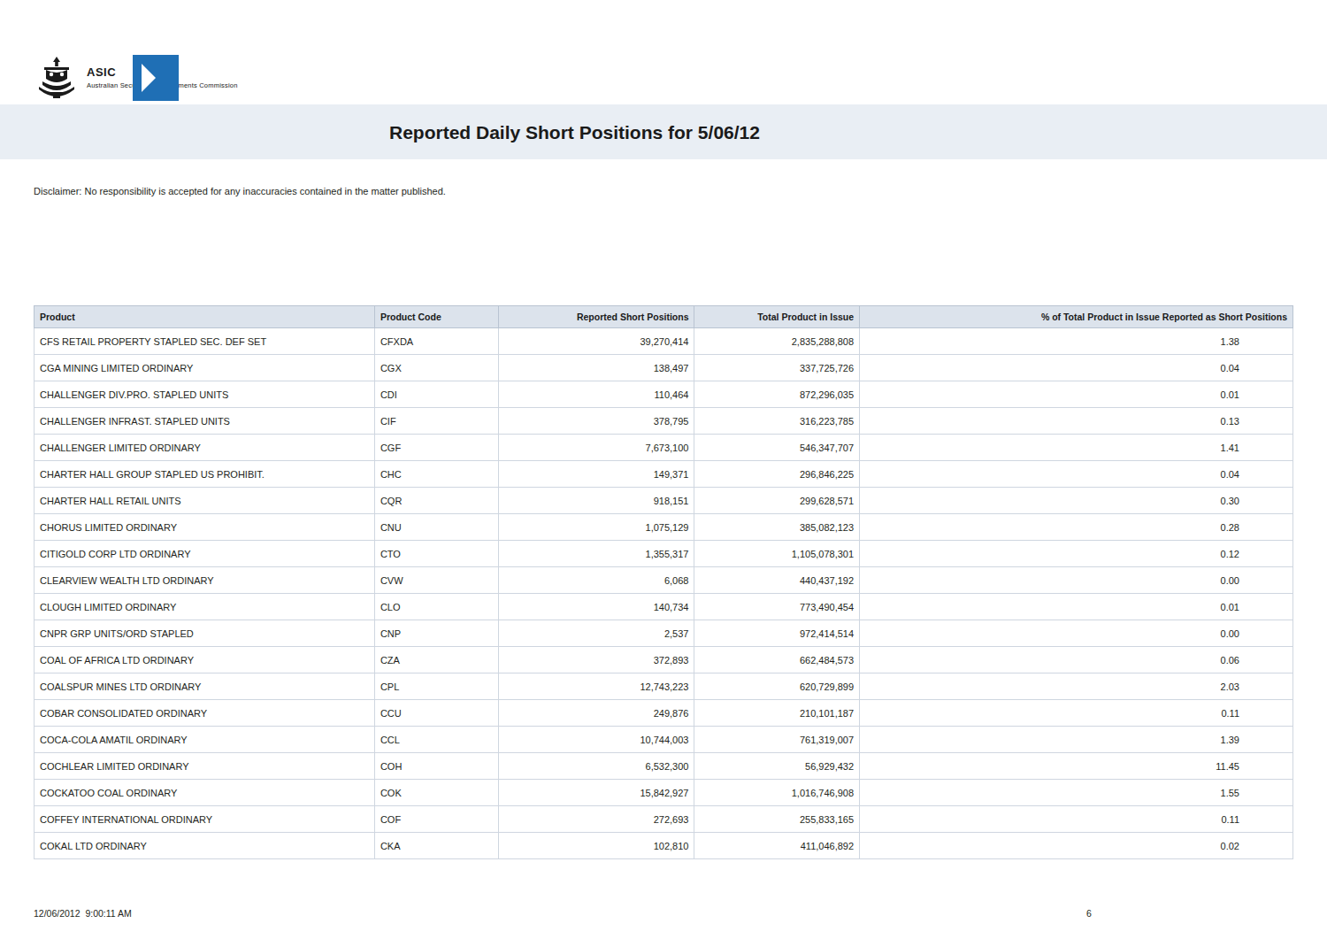ASIC
Australian Securities & Investments Commission
Reported Daily Short Positions for 5/06/12
Disclaimer: No responsibility is accepted for any inaccuracies contained in the matter published.
| Product | Product Code | Reported Short Positions | Total Product in Issue | % of Total Product in Issue Reported as Short Positions |
| --- | --- | --- | --- | --- |
| CFS RETAIL PROPERTY STAPLED SEC. DEF SET | CFXDA | 39,270,414 | 2,835,288,808 | 1.38 |
| CGA MINING LIMITED ORDINARY | CGX | 138,497 | 337,725,726 | 0.04 |
| CHALLENGER DIV.PRO. STAPLED UNITS | CDI | 110,464 | 872,296,035 | 0.01 |
| CHALLENGER INFRAST. STAPLED UNITS | CIF | 378,795 | 316,223,785 | 0.13 |
| CHALLENGER LIMITED ORDINARY | CGF | 7,673,100 | 546,347,707 | 1.41 |
| CHARTER HALL GROUP STAPLED US PROHIBIT. | CHC | 149,371 | 296,846,225 | 0.04 |
| CHARTER HALL RETAIL UNITS | CQR | 918,151 | 299,628,571 | 0.30 |
| CHORUS LIMITED ORDINARY | CNU | 1,075,129 | 385,082,123 | 0.28 |
| CITIGOLD CORP LTD ORDINARY | CTO | 1,355,317 | 1,105,078,301 | 0.12 |
| CLEARVIEW WEALTH LTD ORDINARY | CVW | 6,068 | 440,437,192 | 0.00 |
| CLOUGH LIMITED ORDINARY | CLO | 140,734 | 773,490,454 | 0.01 |
| CNPR GRP UNITS/ORD STAPLED | CNP | 2,537 | 972,414,514 | 0.00 |
| COAL OF AFRICA LTD ORDINARY | CZA | 372,893 | 662,484,573 | 0.06 |
| COALSPUR MINES LTD ORDINARY | CPL | 12,743,223 | 620,729,899 | 2.03 |
| COBAR CONSOLIDATED ORDINARY | CCU | 249,876 | 210,101,187 | 0.11 |
| COCA-COLA AMATIL ORDINARY | CCL | 10,744,003 | 761,319,007 | 1.39 |
| COCHLEAR LIMITED ORDINARY | COH | 6,532,300 | 56,929,432 | 11.45 |
| COCKATOO COAL ORDINARY | COK | 15,842,927 | 1,016,746,908 | 1.55 |
| COFFEY INTERNATIONAL ORDINARY | COF | 272,693 | 255,833,165 | 0.11 |
| COKAL LTD ORDINARY | CKA | 102,810 | 411,046,892 | 0.02 |
12/06/2012 9:00:11 AM
6